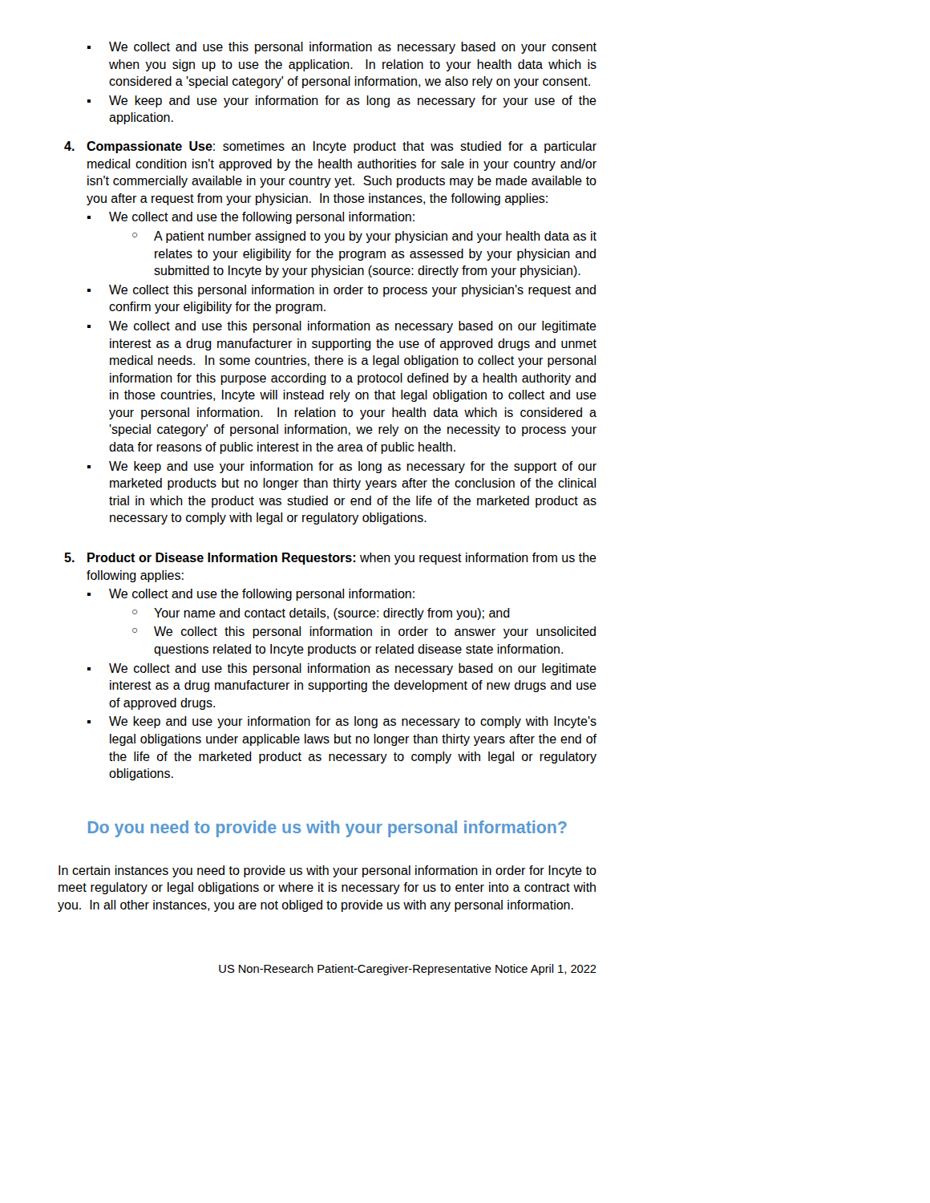We collect and use this personal information as necessary based on your consent when you sign up to use the application. In relation to your health data which is considered a 'special category' of personal information, we also rely on your consent.
We keep and use your information for as long as necessary for your use of the application.
Compassionate Use: sometimes an Incyte product that was studied for a particular medical condition isn't approved by the health authorities for sale in your country and/or isn't commercially available in your country yet. Such products may be made available to you after a request from your physician. In those instances, the following applies:
We collect and use the following personal information:
A patient number assigned to you by your physician and your health data as it relates to your eligibility for the program as assessed by your physician and submitted to Incyte by your physician (source: directly from your physician).
We collect this personal information in order to process your physician's request and confirm your eligibility for the program.
We collect and use this personal information as necessary based on our legitimate interest as a drug manufacturer in supporting the use of approved drugs and unmet medical needs. In some countries, there is a legal obligation to collect your personal information for this purpose according to a protocol defined by a health authority and in those countries, Incyte will instead rely on that legal obligation to collect and use your personal information. In relation to your health data which is considered a 'special category' of personal information, we rely on the necessity to process your data for reasons of public interest in the area of public health.
We keep and use your information for as long as necessary for the support of our marketed products but no longer than thirty years after the conclusion of the clinical trial in which the product was studied or end of the life of the marketed product as necessary to comply with legal or regulatory obligations.
Product or Disease Information Requestors: when you request information from us the following applies:
We collect and use the following personal information:
Your name and contact details, (source: directly from you); and
We collect this personal information in order to answer your unsolicited questions related to Incyte products or related disease state information.
We collect and use this personal information as necessary based on our legitimate interest as a drug manufacturer in supporting the development of new drugs and use of approved drugs.
We keep and use your information for as long as necessary to comply with Incyte's legal obligations under applicable laws but no longer than thirty years after the end of the life of the marketed product as necessary to comply with legal or regulatory obligations.
Do you need to provide us with your personal information?
In certain instances you need to provide us with your personal information in order for Incyte to meet regulatory or legal obligations or where it is necessary for us to enter into a contract with you. In all other instances, you are not obliged to provide us with any personal information.
US Non-Research Patient-Caregiver-Representative Notice April 1, 2022